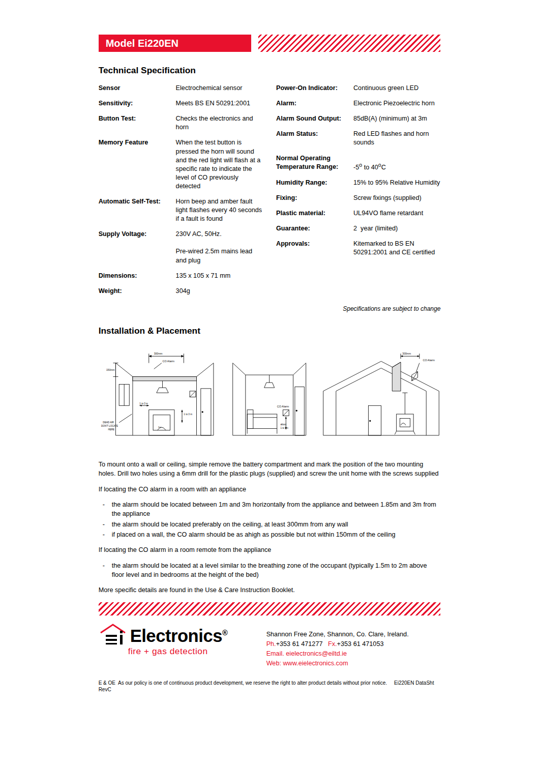Model Ei220EN
Technical Specification
| Sensor | Electrochemical sensor |
| Sensitivity: | Meets BS EN 50291:2001 |
| Button Test: | Checks the electronics and horn |
| Memory Feature | When the test button is pressed the horn will sound and the red light will flash at a specific rate to indicate the level of CO previously detected |
| Automatic Self-Test: | Horn beep and amber fault light flashes every 40 seconds if a fault is found |
| Supply Voltage: | 230V AC, 50Hz. Pre-wired 2.5m mains lead and plug |
| Dimensions: | 135 x 105 x 71 mm |
| Weight: | 304g |
| Power-On Indicator: | Continuous green LED |
| Alarm: | Electronic Piezoelectric horn |
| Alarm Sound Output: | 85dB(A) (minimum) at 3m |
| Alarm Status: | Red LED flashes and horn sounds |
| Normal Operating Temperature Range: | -5 o to 40 o C |
| Humidity Range: | 15% to 95% Relative Humidity |
| Fixing: | Screw fixings (supplied) |
| Plastic material: | UL94VO flame retardant |
| Guarantee: | 2 year (limited) |
| Approvals: | Kitemarked to BS EN 50291:2001 and CE certified |
Specifications are subject to change
Installation & Placement
300mm 150mm CO Alarm fire 1 to 3 m 1 to 3 m DEAD AIR DON'T LOCATE HERE CO Alarm about 1 to 2m 300mm CO Alarm
To mount onto a wall or ceiling, simple remove the battery compartment and mark the position of the two mounting holes. Drill two holes using a 6mm drill for the plastic plugs (supplied) and screw the unit home with the screws supplied
If locating the CO alarm in a room with an appliance
the alarm should be located between 1m and 3m horizontally from the appliance and between 1.85m and 3m from the appliance
the alarm should be located preferably on the ceiling, at least 300mm from any wall
if placed on a wall, the CO alarm should be as ahigh as possible but not within 150mm of the ceiling
If locating the CO alarm in a room remote from the appliance
the alarm should be located at a level similar to the breathing zone of the occupant (typically 1.5m to 2m above floor level and in bedrooms at the height of the bed)
More specific details are found in the Use & Care Instruction Booklet.
Electronics®
fire + gas detection
Shannon Free Zone, Shannon, Co. Clare, Ireland.
Ph.+353 61 471277 Fx.+353 61 471053
Email. eielectronics@eiltd.ie
Web: www.eielectronics.com
E & OE As our policy is one of continuous product development, we reserve the right to alter product details without prior notice. Ei220EN DataSht RevC